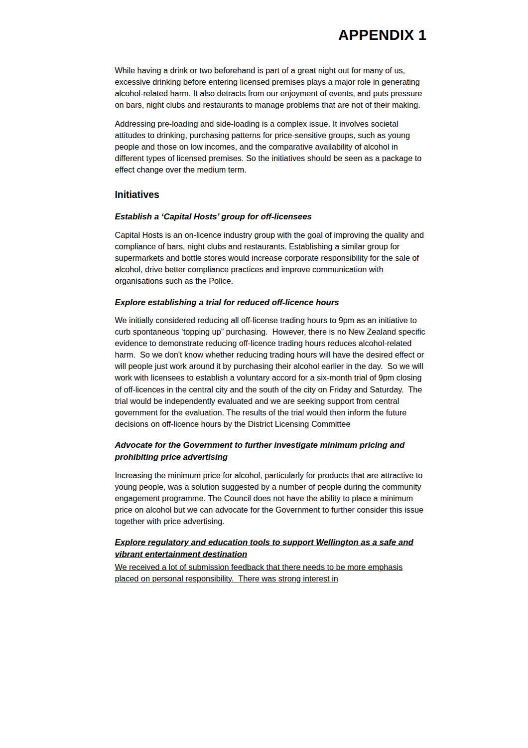APPENDIX 1
While having a drink or two beforehand is part of a great night out for many of us, excessive drinking before entering licensed premises plays a major role in generating alcohol-related harm. It also detracts from our enjoyment of events, and puts pressure on bars, night clubs and restaurants to manage problems that are not of their making.
Addressing pre-loading and side-loading is a complex issue. It involves societal attitudes to drinking, purchasing patterns for price-sensitive groups, such as young people and those on low incomes, and the comparative availability of alcohol in different types of licensed premises. So the initiatives should be seen as a package to effect change over the medium term.
Initiatives
Establish a ‘Capital Hosts’ group for off-licensees
Capital Hosts is an on-licence industry group with the goal of improving the quality and compliance of bars, night clubs and restaurants. Establishing a similar group for supermarkets and bottle stores would increase corporate responsibility for the sale of alcohol, drive better compliance practices and improve communication with organisations such as the Police.
Explore establishing a trial for reduced off-licence hours
We initially considered reducing all off-license trading hours to 9pm as an initiative to curb spontaneous ‘topping up” purchasing. However, there is no New Zealand specific evidence to demonstrate reducing off-licence trading hours reduces alcohol-related harm. So we don't know whether reducing trading hours will have the desired effect or will people just work around it by purchasing their alcohol earlier in the day. So we will work with licensees to establish a voluntary accord for a six-month trial of 9pm closing of off-licences in the central city and the south of the city on Friday and Saturday. The trial would be independently evaluated and we are seeking support from central government for the evaluation. The results of the trial would then inform the future decisions on off-licence hours by the District Licensing Committee
Advocate for the Government to further investigate minimum pricing and prohibiting price advertising
Increasing the minimum price for alcohol, particularly for products that are attractive to young people, was a solution suggested by a number of people during the community engagement programme. The Council does not have the ability to place a minimum price on alcohol but we can advocate for the Government to further consider this issue together with price advertising.
Explore regulatory and education tools to support Wellington as a safe and vibrant entertainment destination
We received a lot of submission feedback that there needs to be more emphasis placed on personal responsibility. There was strong interest in